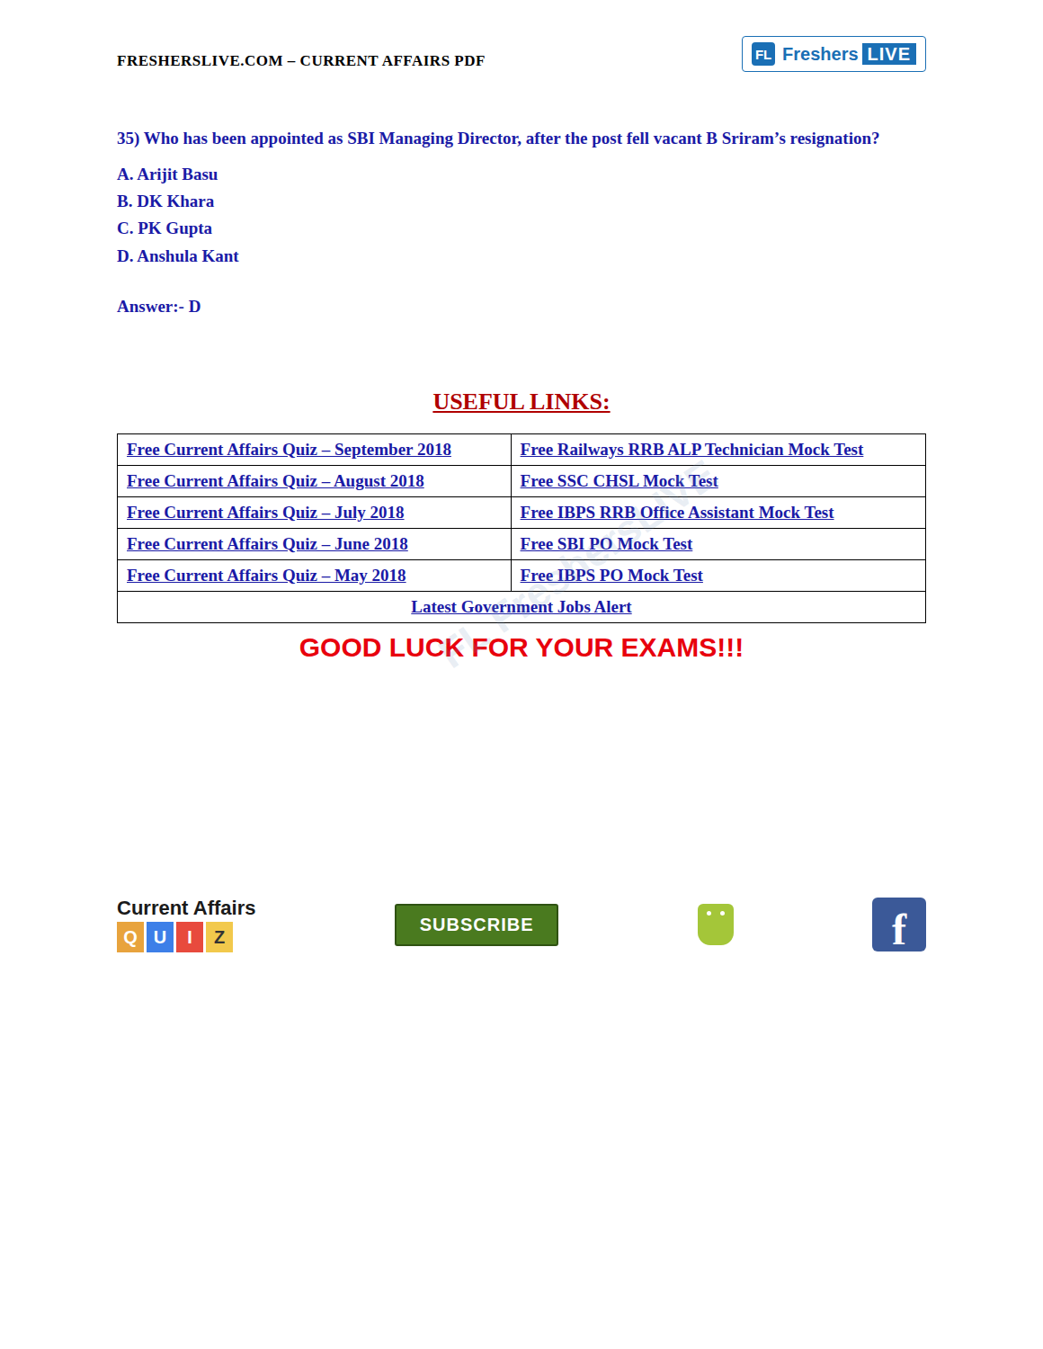FRESHERSLIVE.COM – CURRENT AFFAIRS PDF
FL
FreshersLIVE
FL FreshersLIVE
35) Who has been appointed as SBI Managing Director, after the post fell vacant B Sriram’s resignation?
A. Arijit Basu
B. DK Khara
C. PK Gupta
D. Anshula Kant
Answer:- D
USEFUL LINKS:
| Free Current Affairs Quiz – September 2018 | Free Railways RRB ALP Technician Mock Test |
| Free Current Affairs Quiz – August 2018 | Free SSC CHSL Mock Test |
| Free Current Affairs Quiz – July 2018 | Free IBPS RRB Office Assistant Mock Test |
| Free Current Affairs Quiz – June 2018 | Free SBI PO Mock Test |
| Free Current Affairs Quiz – May 2018 | Free IBPS PO Mock Test |
| Latest Government Jobs Alert |
GOOD LUCK FOR YOUR EXAMS!!!
Current Affairs
Q U I Z
SUBSCRIBE
f